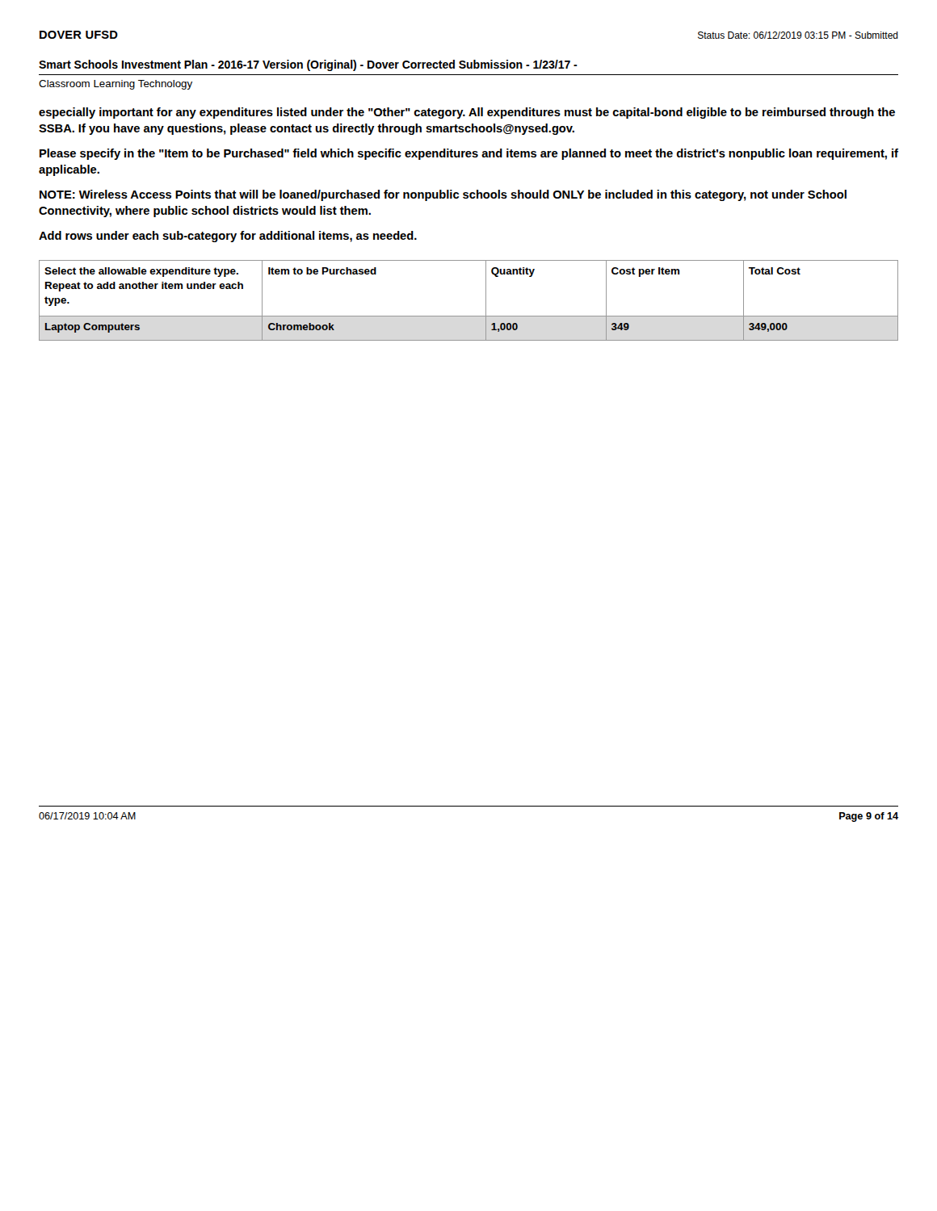DOVER UFSD Status Date: 06/12/2019 03:15 PM - Submitted
Smart Schools Investment Plan - 2016-17 Version (Original) - Dover Corrected Submission - 1/23/17 -
Classroom Learning Technology
especially important for any expenditures listed under the "Other" category. All expenditures must be capital-bond eligible to be reimbursed through the SSBA. If you have any questions, please contact us directly through smartschools@nysed.gov.
Please specify in the "Item to be Purchased" field which specific expenditures and items are planned to meet the district's nonpublic loan requirement, if applicable.
NOTE: Wireless Access Points that will be loaned/purchased for nonpublic schools should ONLY be included in this category, not under School Connectivity, where public school districts would list them.
Add rows under each sub-category for additional items, as needed.
| Select the allowable expenditure type. Repeat to add another item under each type. | Item to be Purchased | Quantity | Cost per Item | Total Cost |
| --- | --- | --- | --- | --- |
| Laptop Computers | Chromebook | 1,000 | 349 | 349,000 |
06/17/2019 10:04 AM Page 9 of 14